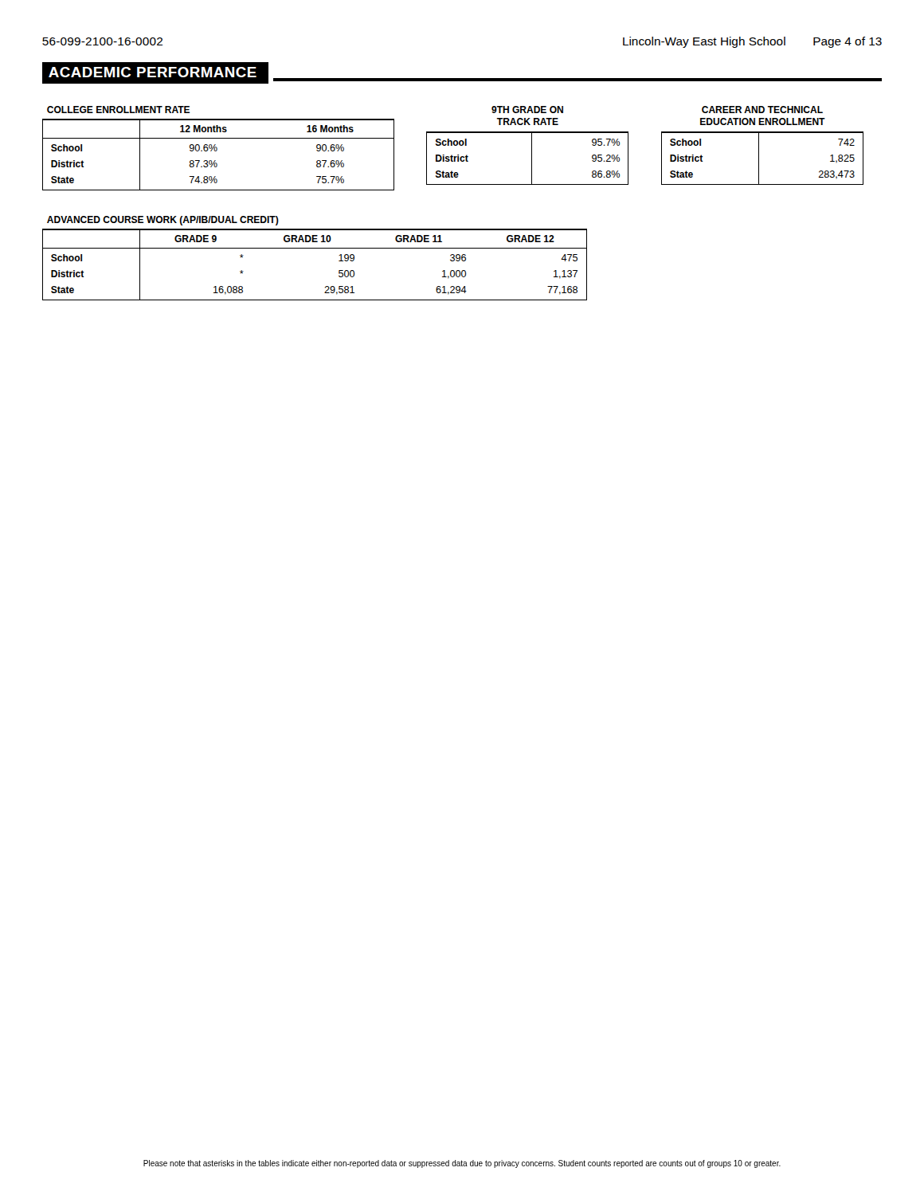56-099-2100-16-0002
Lincoln-Way East High School Page 4 of 13
ACADEMIC PERFORMANCE
COLLEGE ENROLLMENT RATE
| | 12 Months | 16 Months |
| --- | --- | --- |
| School | 90.6% | 90.6% |
| District | 87.3% | 87.6% |
| State | 74.8% | 75.7% |
9TH GRADE ON TRACK RATE
| School | 95.7% |
| District | 95.2% |
| State | 86.8% |
CAREER AND TECHNICAL EDUCATION ENROLLMENT
| School | 742 |
| District | 1,825 |
| State | 283,473 |
ADVANCED COURSE WORK (AP/IB/DUAL CREDIT)
| | GRADE 9 | GRADE 10 | GRADE 11 | GRADE 12 |
| --- | --- | --- | --- | --- |
| School | * | 199 | 396 | 475 |
| District | * | 500 | 1,000 | 1,137 |
| State | 16,088 | 29,581 | 61,294 | 77,168 |
Please note that asterisks in the tables indicate either non-reported data or suppressed data due to privacy concerns. Student counts reported are counts out of groups 10 or greater.